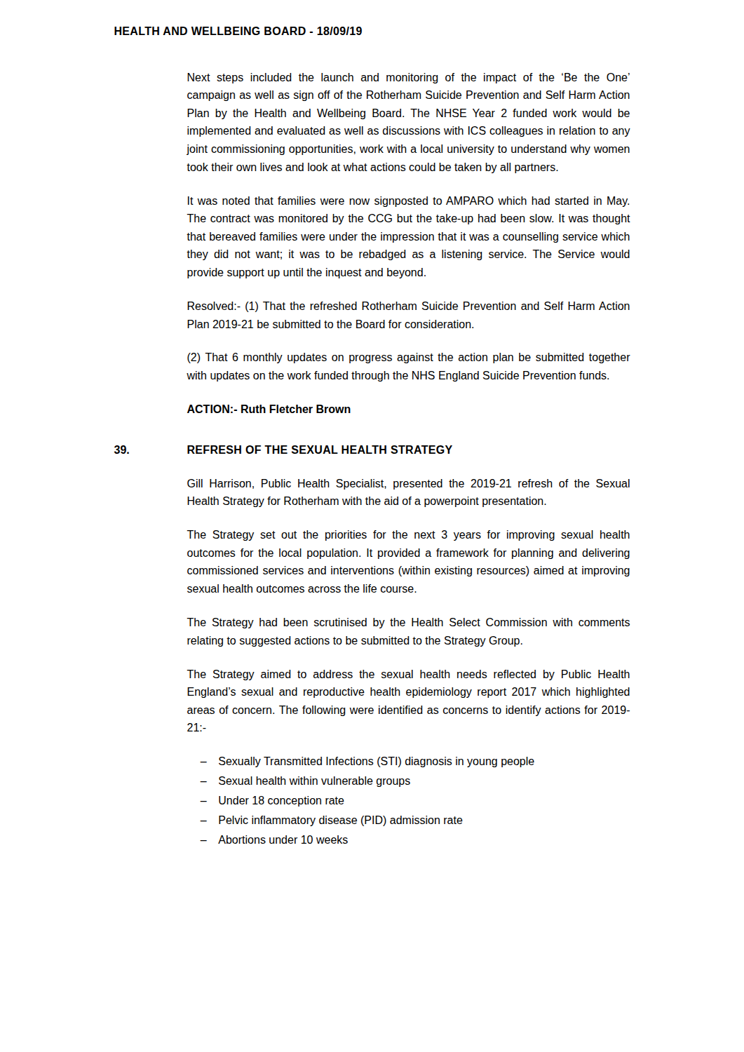HEALTH AND WELLBEING BOARD - 18/09/19
Next steps included the launch and monitoring of the impact of the ‘Be the One’ campaign as well as sign off of the Rotherham Suicide Prevention and Self Harm Action Plan by the Health and Wellbeing Board. The NHSE Year 2 funded work would be implemented and evaluated as well as discussions with ICS colleagues in relation to any joint commissioning opportunities, work with a local university to understand why women took their own lives and look at what actions could be taken by all partners.
It was noted that families were now signposted to AMPARO which had started in May. The contract was monitored by the CCG but the take-up had been slow. It was thought that bereaved families were under the impression that it was a counselling service which they did not want; it was to be rebadged as a listening service. The Service would provide support up until the inquest and beyond.
Resolved:- (1) That the refreshed Rotherham Suicide Prevention and Self Harm Action Plan 2019-21 be submitted to the Board for consideration.
(2) That 6 monthly updates on progress against the action plan be submitted together with updates on the work funded through the NHS England Suicide Prevention funds.
ACTION:- Ruth Fletcher Brown
39. REFRESH OF THE SEXUAL HEALTH STRATEGY
Gill Harrison, Public Health Specialist, presented the 2019-21 refresh of the Sexual Health Strategy for Rotherham with the aid of a powerpoint presentation.
The Strategy set out the priorities for the next 3 years for improving sexual health outcomes for the local population. It provided a framework for planning and delivering commissioned services and interventions (within existing resources) aimed at improving sexual health outcomes across the life course.
The Strategy had been scrutinised by the Health Select Commission with comments relating to suggested actions to be submitted to the Strategy Group.
The Strategy aimed to address the sexual health needs reflected by Public Health England’s sexual and reproductive health epidemiology report 2017 which highlighted areas of concern. The following were identified as concerns to identify actions for 2019-21:-
Sexually Transmitted Infections (STI) diagnosis in young people
Sexual health within vulnerable groups
Under 18 conception rate
Pelvic inflammatory disease (PID) admission rate
Abortions under 10 weeks